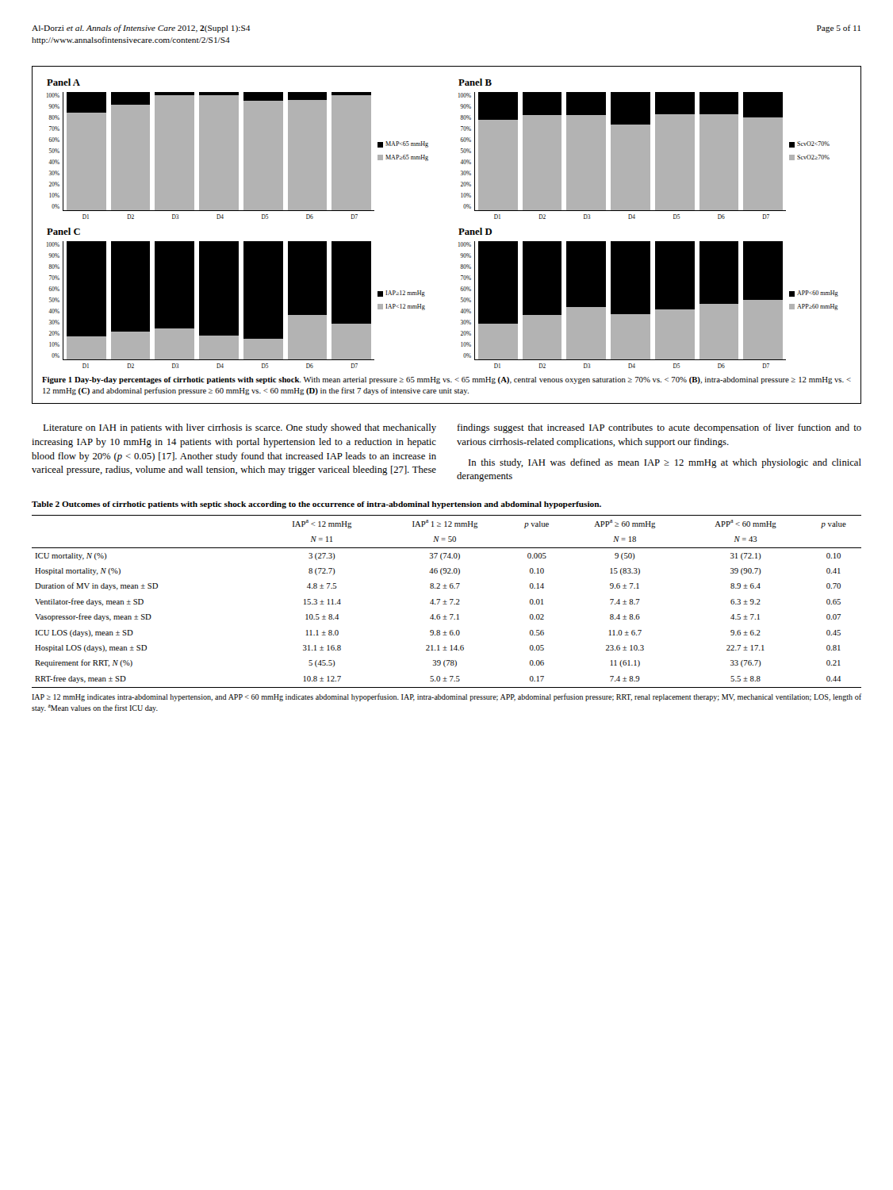Al-Dorzi et al. Annals of Intensive Care 2012, 2(Suppl 1):S4
http://www.annalsofintensivecare.com/content/2/S1/S4
Page 5 of 11
Panel A
100% 90% 80% 70% 60% 50% 40% 30% 20% 10% 0%
MAP<65 mmHg
MAP≥65 mmHg
D1 D2 D3 D4 D5 D6 D7
Panel B
100% 90% 80% 70% 60% 50% 40% 30% 20% 10% 0%
ScvO2<70%
ScvO2≥70%
D1 D2 D3 D4 D5 D6 D7
Panel C
100% 90% 80% 70% 60% 50% 40% 30% 20% 10% 0%
IAP≥12 mmHg
IAP<12 mmHg
D1 D2 D3 D4 D5 D6 D7
Panel D
100% 90% 80% 70% 60% 50% 40% 30% 20% 10% 0%
APP<60 mmHg
APP≥60 mmHg
D1 D2 D3 D4 D5 D6 D7
Figure 1 Day-by-day percentages of cirrhotic patients with septic shock. With mean arterial pressure ≥ 65 mmHg vs. < 65 mmHg (A), central venous oxygen saturation ≥ 70% vs. < 70% (B), intra-abdominal pressure ≥ 12 mmHg vs. < 12 mmHg (C) and abdominal perfusion pressure ≥ 60 mmHg vs. < 60 mmHg (D) in the first 7 days of intensive care unit stay.
Literature on IAH in patients with liver cirrhosis is scarce. One study showed that mechanically increasing IAP by 10 mmHg in 14 patients with portal hypertension led to a reduction in hepatic blood flow by 20% (p < 0.05) [17]. Another study found that increased IAP leads to an increase in variceal pressure, radius, volume and wall tension, which may trigger variceal bleeding [27]. These findings suggest that increased IAP contributes to acute decompensation of liver function and to various cirrhosis-related complications, which support our findings.
In this study, IAH was defined as mean IAP ≥ 12 mmHg at which physiologic and clinical derangements
Table 2 Outcomes of cirrhotic patients with septic shock according to the occurrence of intra-abdominal hypertension and abdominal hypoperfusion.
| | IAP a < 12 mmHg | IAP a 1 ≥ 12 mmHg | p value | APP a ≥ 60 mmHg | APP a < 60 mmHg | p value |
| --- | --- | --- | --- | --- | --- | --- |
| | N = 11 | N = 50 | | N = 18 | N = 43 | |
| ICU mortality, N (%) | 3 (27.3) | 37 (74.0) | 0.005 | 9 (50) | 31 (72.1) | 0.10 |
| Hospital mortality, N (%) | 8 (72.7) | 46 (92.0) | 0.10 | 15 (83.3) | 39 (90.7) | 0.41 |
| Duration of MV in days, mean ± SD | 4.8 ± 7.5 | 8.2 ± 6.7 | 0.14 | 9.6 ± 7.1 | 8.9 ± 6.4 | 0.70 |
| Ventilator-free days, mean ± SD | 15.3 ± 11.4 | 4.7 ± 7.2 | 0.01 | 7.4 ± 8.7 | 6.3 ± 9.2 | 0.65 |
| Vasopressor-free days, mean ± SD | 10.5 ± 8.4 | 4.6 ± 7.1 | 0.02 | 8.4 ± 8.6 | 4.5 ± 7.1 | 0.07 |
| ICU LOS (days), mean ± SD | 11.1 ± 8.0 | 9.8 ± 6.0 | 0.56 | 11.0 ± 6.7 | 9.6 ± 6.2 | 0.45 |
| Hospital LOS (days), mean ± SD | 31.1 ± 16.8 | 21.1 ± 14.6 | 0.05 | 23.6 ± 10.3 | 22.7 ± 17.1 | 0.81 |
| Requirement for RRT, N (%) | 5 (45.5) | 39 (78) | 0.06 | 11 (61.1) | 33 (76.7) | 0.21 |
| RRT-free days, mean ± SD | 10.8 ± 12.7 | 5.0 ± 7.5 | 0.17 | 7.4 ± 8.9 | 5.5 ± 8.8 | 0.44 |
IAP ≥ 12 mmHg indicates intra-abdominal hypertension, and APP < 60 mmHg indicates abdominal hypoperfusion. IAP, intra-abdominal pressure; APP, abdominal perfusion pressure; RRT, renal replacement therapy; MV, mechanical ventilation; LOS, length of stay. aMean values on the first ICU day.